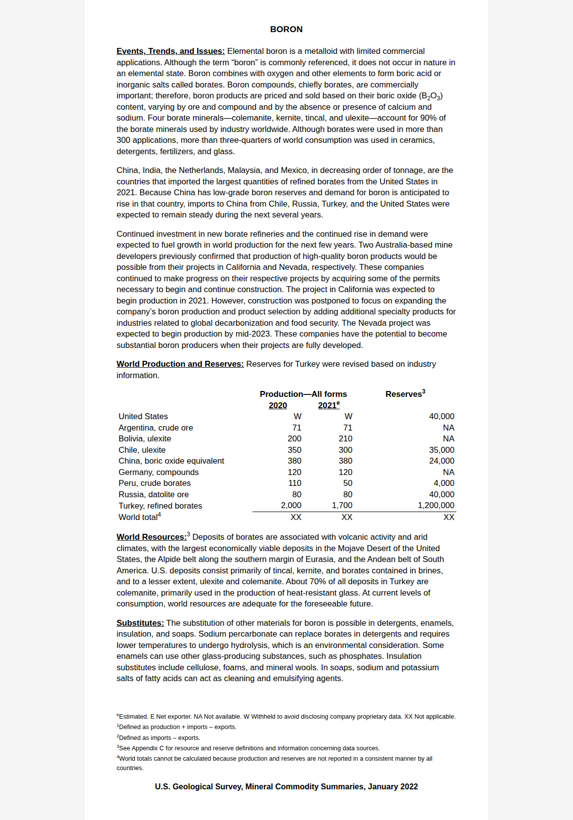BORON
Events, Trends, and Issues: Elemental boron is a metalloid with limited commercial applications. Although the term “boron” is commonly referenced, it does not occur in nature in an elemental state. Boron combines with oxygen and other elements to form boric acid or inorganic salts called borates. Boron compounds, chiefly borates, are commercially important; therefore, boron products are priced and sold based on their boric oxide (B2O3) content, varying by ore and compound and by the absence or presence of calcium and sodium. Four borate minerals—colemanite, kernite, tincal, and ulexite—account for 90% of the borate minerals used by industry worldwide. Although borates were used in more than 300 applications, more than three-quarters of world consumption was used in ceramics, detergents, fertilizers, and glass.
China, India, the Netherlands, Malaysia, and Mexico, in decreasing order of tonnage, are the countries that imported the largest quantities of refined borates from the United States in 2021. Because China has low-grade boron reserves and demand for boron is anticipated to rise in that country, imports to China from Chile, Russia, Turkey, and the United States were expected to remain steady during the next several years.
Continued investment in new borate refineries and the continued rise in demand were expected to fuel growth in world production for the next few years. Two Australia-based mine developers previously confirmed that production of high-quality boron products would be possible from their projects in California and Nevada, respectively. These companies continued to make progress on their respective projects by acquiring some of the permits necessary to begin and continue construction. The project in California was expected to begin production in 2021. However, construction was postponed to focus on expanding the company’s boron production and product selection by adding additional specialty products for industries related to global decarbonization and food security. The Nevada project was expected to begin production by mid-2023. These companies have the potential to become substantial boron producers when their projects are fully developed.
World Production and Reserves: Reserves for Turkey were revised based on industry information.
| | Production—All forms | Reserves 3 |
| --- | --- | --- |
| | 2020 | 2021 e | |
| United States | W | W | 40,000 |
| Argentina, crude ore | 71 | 71 | NA |
| Bolivia, ulexite | 200 | 210 | NA |
| Chile, ulexite | 350 | 300 | 35,000 |
| China, boric oxide equivalent | 380 | 380 | 24,000 |
| Germany, compounds | 120 | 120 | NA |
| Peru, crude borates | 110 | 50 | 4,000 |
| Russia, datolite ore | 80 | 80 | 40,000 |
| Turkey, refined borates | 2,000 | 1,700 | 1,200,000 |
| World total 4 | XX | XX | XX |
World Resources:3 Deposits of borates are associated with volcanic activity and arid climates, with the largest economically viable deposits in the Mojave Desert of the United States, the Alpide belt along the southern margin of Eurasia, and the Andean belt of South America. U.S. deposits consist primarily of tincal, kernite, and borates contained in brines, and to a lesser extent, ulexite and colemanite. About 70% of all deposits in Turkey are colemanite, primarily used in the production of heat-resistant glass. At current levels of consumption, world resources are adequate for the foreseeable future.
Substitutes: The substitution of other materials for boron is possible in detergents, enamels, insulation, and soaps. Sodium percarbonate can replace borates in detergents and requires lower temperatures to undergo hydrolysis, which is an environmental consideration. Some enamels can use other glass-producing substances, such as phosphates. Insulation substitutes include cellulose, foams, and mineral wools. In soaps, sodium and potassium salts of fatty acids can act as cleaning and emulsifying agents.
eEstimated. E Net exporter. NA Not available. W Withheld to avoid disclosing company proprietary data. XX Not applicable.
1Defined as production + imports – exports.
2Defined as imports – exports.
3See Appendix C for resource and reserve definitions and information concerning data sources.
4World totals cannot be calculated because production and reserves are not reported in a consistent manner by all countries.
U.S. Geological Survey, Mineral Commodity Summaries, January 2022